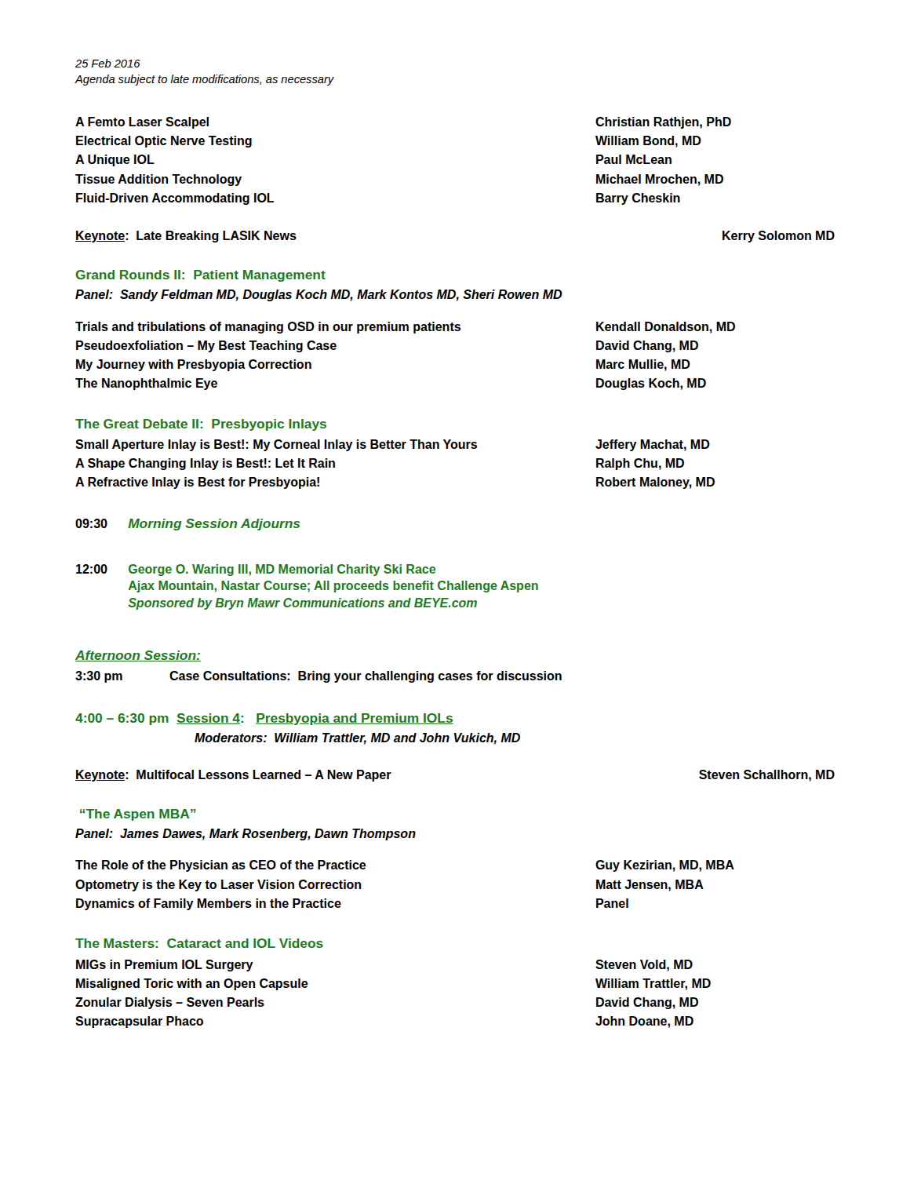25 Feb 2016
Agenda subject to late modifications, as necessary
| A Femto Laser Scalpel | Christian Rathjen, PhD |
| Electrical Optic Nerve Testing | William Bond, MD |
| A Unique IOL | Paul McLean |
| Tissue Addition Technology | Michael Mrochen, MD |
| Fluid-Driven Accommodating IOL | Barry Cheskin |
Keynote: Late Breaking LASIK News Kerry Solomon MD
Grand Rounds II: Patient Management
Panel: Sandy Feldman MD, Douglas Koch MD, Mark Kontos MD, Sheri Rowen MD
| Trials and tribulations of managing OSD in our premium patients | Kendall Donaldson, MD |
| Pseudoexfoliation – My Best Teaching Case | David Chang, MD |
| My Journey with Presbyopia Correction | Marc Mullie, MD |
| The Nanophthalmic Eye | Douglas Koch, MD |
The Great Debate II: Presbyopic Inlays
| Small Aperture Inlay is Best!: My Corneal Inlay is Better Than Yours | Jeffery Machat, MD |
| A Shape Changing Inlay is Best!: Let It Rain | Ralph Chu, MD |
| A Refractive Inlay is Best for Presbyopia! | Robert Maloney, MD |
09:30 Morning Session Adjourns
12:00
George O. Waring III, MD Memorial Charity Ski Race
Ajax Mountain, Nastar Course; All proceeds benefit Challenge Aspen
Sponsored by Bryn Mawr Communications and BEYE.com
Afternoon Session:
3:30 pm Case Consultations: Bring your challenging cases for discussion
4:00 – 6:30 pm Session 4: Presbyopia and Premium IOLs
Moderators: William Trattler, MD and John Vukich, MD
Keynote: Multifocal Lessons Learned – A New Paper Steven Schallhorn, MD
“The Aspen MBA”
Panel: James Dawes, Mark Rosenberg, Dawn Thompson
| The Role of the Physician as CEO of the Practice | Guy Kezirian, MD, MBA |
| Optometry is the Key to Laser Vision Correction | Matt Jensen, MBA |
| Dynamics of Family Members in the Practice | Panel |
The Masters: Cataract and IOL Videos
| MIGs in Premium IOL Surgery | Steven Vold, MD |
| Misaligned Toric with an Open Capsule | William Trattler, MD |
| Zonular Dialysis – Seven Pearls | David Chang, MD |
| Supracapsular Phaco | John Doane, MD |